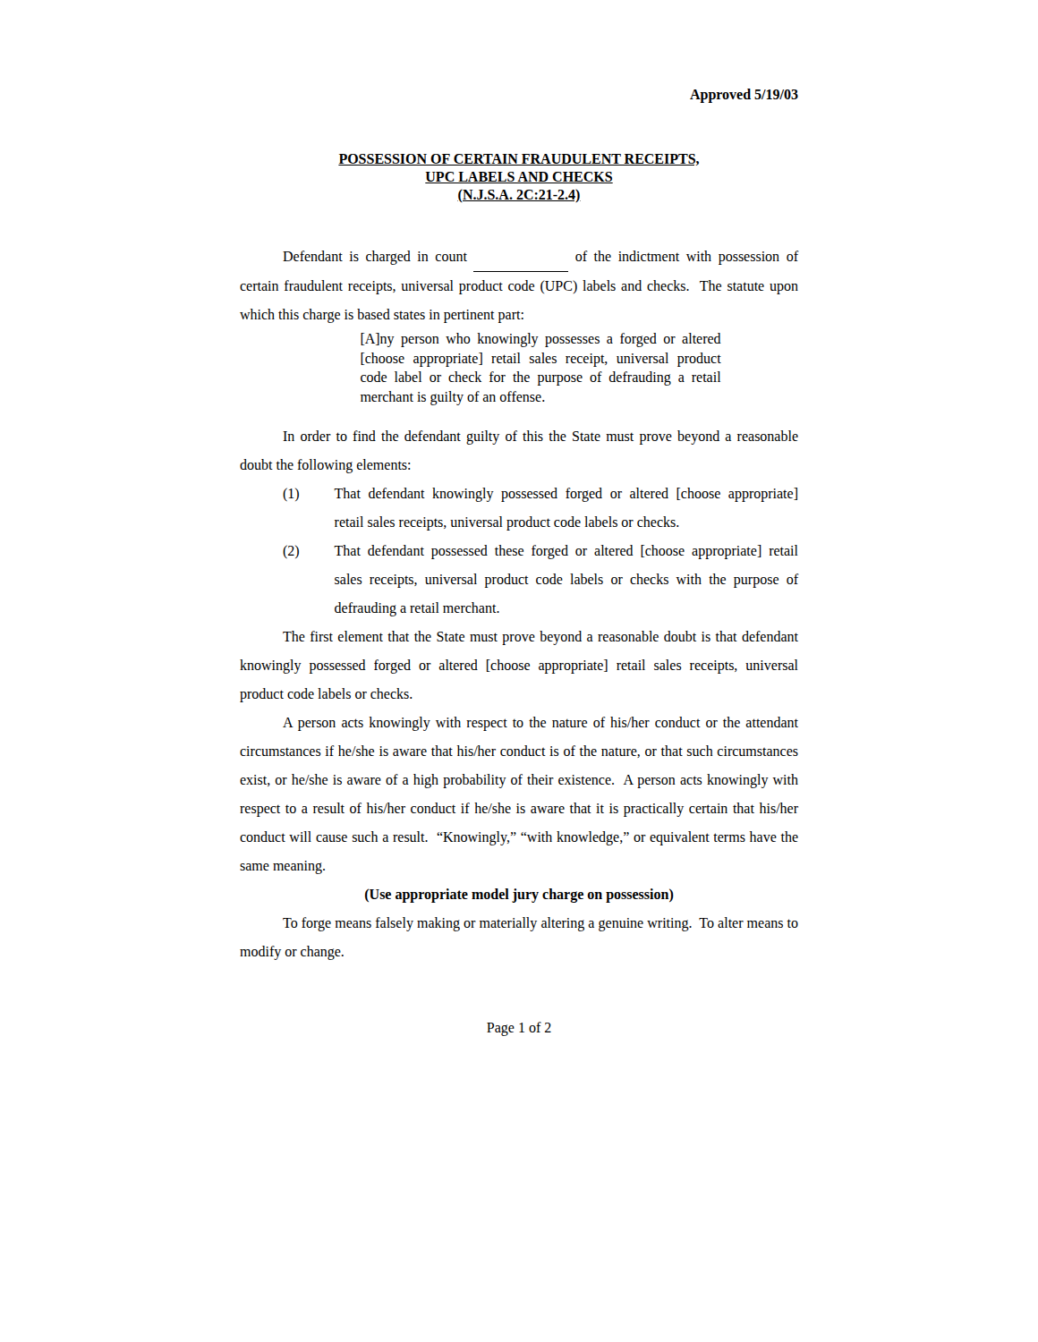Approved 5/19/03
POSSESSION OF CERTAIN FRAUDULENT RECEIPTS, UPC LABELS AND CHECKS (N.J.S.A. 2C:21-2.4)
Defendant is charged in count of the indictment with possession of certain fraudulent receipts, universal product code (UPC) labels and checks. The statute upon which this charge is based states in pertinent part:
[A]ny person who knowingly possesses a forged or altered [choose appropriate] retail sales receipt, universal product code label or check for the purpose of defrauding a retail merchant is guilty of an offense.
In order to find the defendant guilty of this the State must prove beyond a reasonable doubt the following elements:
(1) That defendant knowingly possessed forged or altered [choose appropriate] retail sales receipts, universal product code labels or checks.
(2) That defendant possessed these forged or altered [choose appropriate] retail sales receipts, universal product code labels or checks with the purpose of defrauding a retail merchant.
The first element that the State must prove beyond a reasonable doubt is that defendant knowingly possessed forged or altered [choose appropriate] retail sales receipts, universal product code labels or checks.
A person acts knowingly with respect to the nature of his/her conduct or the attendant circumstances if he/she is aware that his/her conduct is of the nature, or that such circumstances exist, or he/she is aware of a high probability of their existence. A person acts knowingly with respect to a result of his/her conduct if he/she is aware that it is practically certain that his/her conduct will cause such a result. “Knowingly,” “with knowledge,” or equivalent terms have the same meaning.
(Use appropriate model jury charge on possession)
To forge means falsely making or materially altering a genuine writing. To alter means to modify or change.
Page 1 of 2